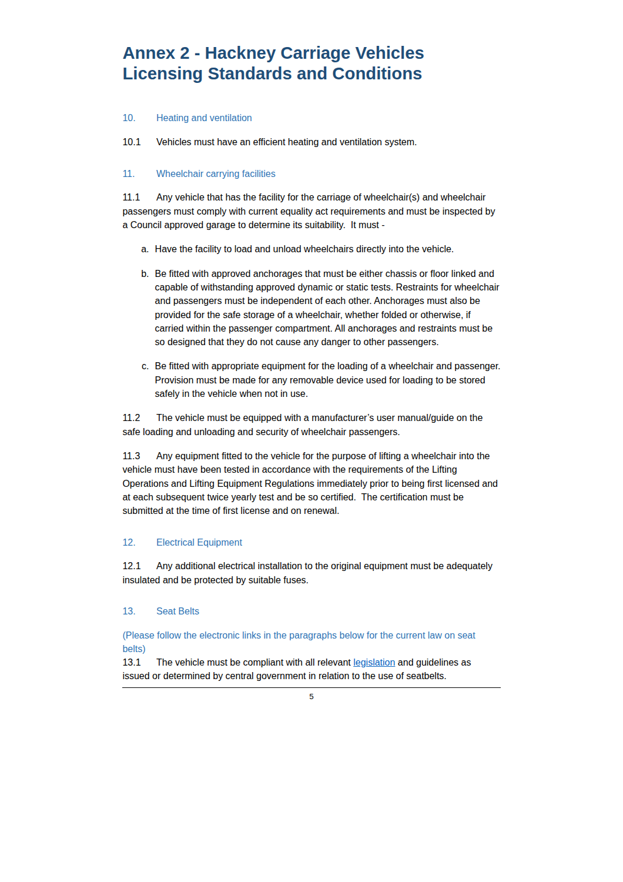Annex 2 - Hackney Carriage Vehicles Licensing Standards and Conditions
10. Heating and ventilation
10.1 Vehicles must have an efficient heating and ventilation system.
11. Wheelchair carrying facilities
11.1 Any vehicle that has the facility for the carriage of wheelchair(s) and wheelchair passengers must comply with current equality act requirements and must be inspected by a Council approved garage to determine its suitability. It must -
Have the facility to load and unload wheelchairs directly into the vehicle.
Be fitted with approved anchorages that must be either chassis or floor linked and capable of withstanding approved dynamic or static tests. Restraints for wheelchair and passengers must be independent of each other. Anchorages must also be provided for the safe storage of a wheelchair, whether folded or otherwise, if carried within the passenger compartment. All anchorages and restraints must be so designed that they do not cause any danger to other passengers.
Be fitted with appropriate equipment for the loading of a wheelchair and passenger. Provision must be made for any removable device used for loading to be stored safely in the vehicle when not in use.
11.2 The vehicle must be equipped with a manufacturer’s user manual/guide on the safe loading and unloading and security of wheelchair passengers.
11.3 Any equipment fitted to the vehicle for the purpose of lifting a wheelchair into the vehicle must have been tested in accordance with the requirements of the Lifting Operations and Lifting Equipment Regulations immediately prior to being first licensed and at each subsequent twice yearly test and be so certified. The certification must be submitted at the time of first license and on renewal.
12. Electrical Equipment
12.1 Any additional electrical installation to the original equipment must be adequately insulated and be protected by suitable fuses.
13. Seat Belts
(Please follow the electronic links in the paragraphs below for the current law on seat belts)
13.1 The vehicle must be compliant with all relevant legislation and guidelines as issued or determined by central government in relation to the use of seatbelts.
5